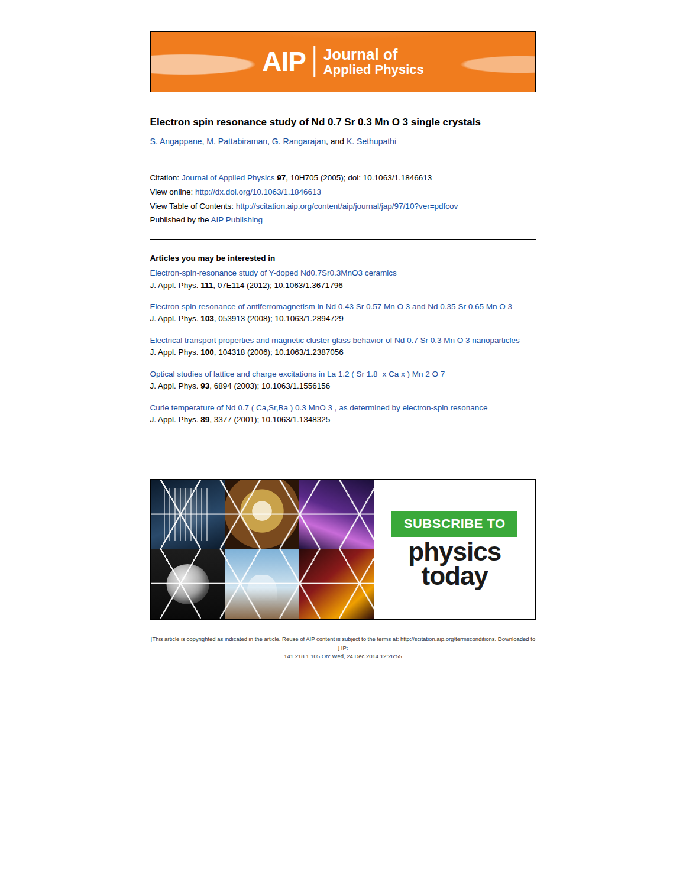AIP Journal ofApplied Physics
Electron spin resonance study of Nd 0.7 Sr 0.3 Mn O 3 single crystals
S. Angappane, M. Pattabiraman, G. Rangarajan, and K. Sethupathi
Citation: Journal of Applied Physics 97, 10H705 (2005); doi: 10.1063/1.1846613
View online: http://dx.doi.org/10.1063/1.1846613
View Table of Contents: http://scitation.aip.org/content/aip/journal/jap/97/10?ver=pdfcov
Published by the AIP Publishing
Articles you may be interested in
Electron-spin-resonance study of Y-doped Nd0.7Sr0.3MnO3 ceramics
J. Appl. Phys. 111, 07E114 (2012); 10.1063/1.3671796
Electron spin resonance of antiferromagnetism in Nd 0.43 Sr 0.57 Mn O 3 and Nd 0.35 Sr 0.65 Mn O 3
J. Appl. Phys. 103, 053913 (2008); 10.1063/1.2894729
Electrical transport properties and magnetic cluster glass behavior of Nd 0.7 Sr 0.3 Mn O 3 nanoparticles
J. Appl. Phys. 100, 104318 (2006); 10.1063/1.2387056
Optical studies of lattice and charge excitations in La 1.2 ( Sr 1.8−x Ca x ) Mn 2 O 7
J. Appl. Phys. 93, 6894 (2003); 10.1063/1.1556156
Curie temperature of Nd 0.7 ( Ca,Sr,Ba ) 0.3 MnO 3 , as determined by electron-spin resonance
J. Appl. Phys. 89, 3377 (2001); 10.1063/1.1348325
SUBSCRIBE TO
physics
today
[This article is copyrighted as indicated in the article. Reuse of AIP content is subject to the terms at: http://scitation.aip.org/termsconditions. Downloaded to ] IP:
141.218.1.105 On: Wed, 24 Dec 2014 12:26:55